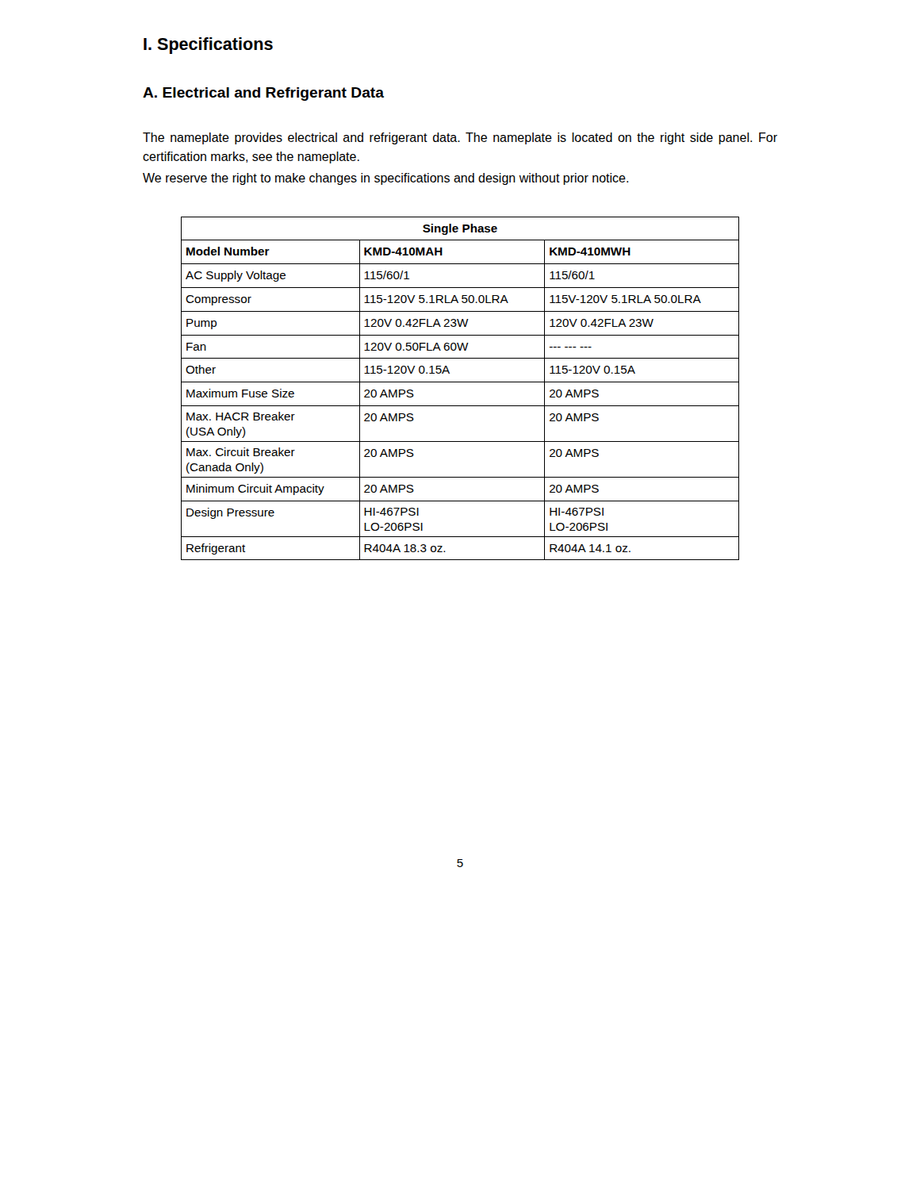I. Specifications
A. Electrical and Refrigerant Data
The nameplate provides electrical and refrigerant data. The nameplate is located on the right side panel. For certification marks, see the nameplate.
We reserve the right to make changes in specifications and design without prior notice.
| Single Phase |
| --- |
| Model Number | KMD-410MAH | KMD-410MWH |
| AC Supply Voltage | 115/60/1 | 115/60/1 |
| Compressor | 115-120V 5.1RLA 50.0LRA | 115V-120V 5.1RLA 50.0LRA |
| Pump | 120V 0.42FLA 23W | 120V 0.42FLA 23W |
| Fan | 120V 0.50FLA 60W | --- --- --- |
| Other | 115-120V 0.15A | 115-120V 0.15A |
| Maximum Fuse Size | 20 AMPS | 20 AMPS |
| Max. HACR Breaker (USA Only) | 20 AMPS | 20 AMPS |
| Max. Circuit Breaker (Canada Only) | 20 AMPS | 20 AMPS |
| Minimum Circuit Ampacity | 20 AMPS | 20 AMPS |
| Design Pressure | HI-467PSI LO-206PSI | HI-467PSI LO-206PSI |
| Refrigerant | R404A 18.3 oz. | R404A 14.1 oz. |
5